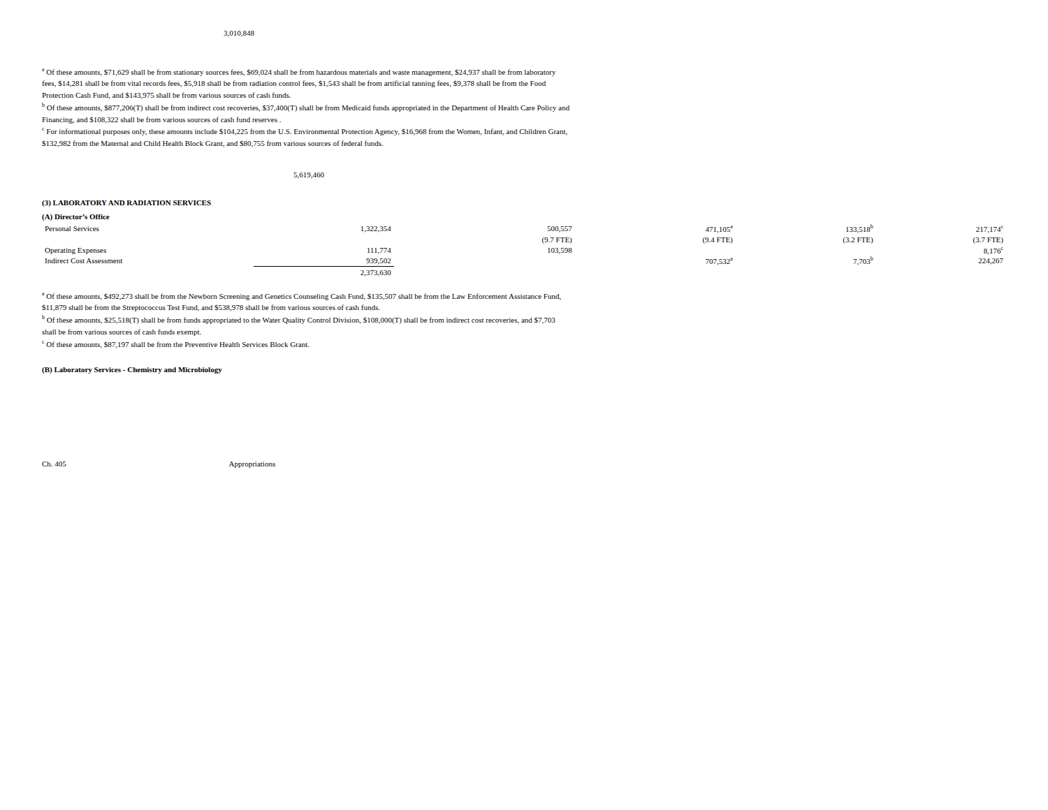3,010,848
a Of these amounts, $71,629 shall be from stationary sources fees, $69,024 shall be from hazardous materials and waste management, $24,937 shall be from laboratory
fees, $14,281 shall be from vital records fees, $5,918 shall be from radiation control fees, $1,543 shall be from artificial tanning fees, $9,378 shall be from the Food
Protection Cash Fund, and $143,975 shall be from various sources of cash funds.
b Of these amounts, $877,206(T) shall be from indirect cost recoveries, $37,400(T) shall be from Medicaid funds appropriated in the Department of Health Care Policy and
Financing, and $108,322 shall be from various sources of cash fund reserves .
c For informational purposes only, these amounts include $104,225 from the U.S. Environmental Protection Agency, $16,968 from the Women, Infant, and Children Grant,
$132,982 from the Maternal and Child Health Block Grant, and $80,755 from various sources of federal funds.
5,619,460
(3) LABORATORY AND RADIATION SERVICES
(A) Director’s Office
| Personal Services | 1,322,354 | 500,557 | 471,105 a | 133,518 b | 217,174 c |
| | | (9.7 FTE) | (9.4 FTE) | (3.2 FTE) | (3.7 FTE) |
| Operating Expenses | 111,774 | 103,598 | | | 8,176 c |
| Indirect Cost Assessment | 939,502 | | 707,532 a | 7,703 b | 224,267 |
| | 2,373,630 | | | | |
a Of these amounts, $492,273 shall be from the Newborn Screening and Genetics Counseling Cash Fund, $135,507 shall be from the Law Enforcement Assistance Fund,
$11,879 shall be from the Streptococcus Test Fund, and $538,978 shall be from various sources of cash funds.
b Of these amounts, $25,518(T) shall be from funds appropriated to the Water Quality Control Division, $108,000(T) shall be from indirect cost recoveries, and $7,703
shall be from various sources of cash funds exempt.
c Of these amounts, $87,197 shall be from the Preventive Health Services Block Grant.
(B) Laboratory Services - Chemistry and Microbiology
Ch. 405 Appropriations